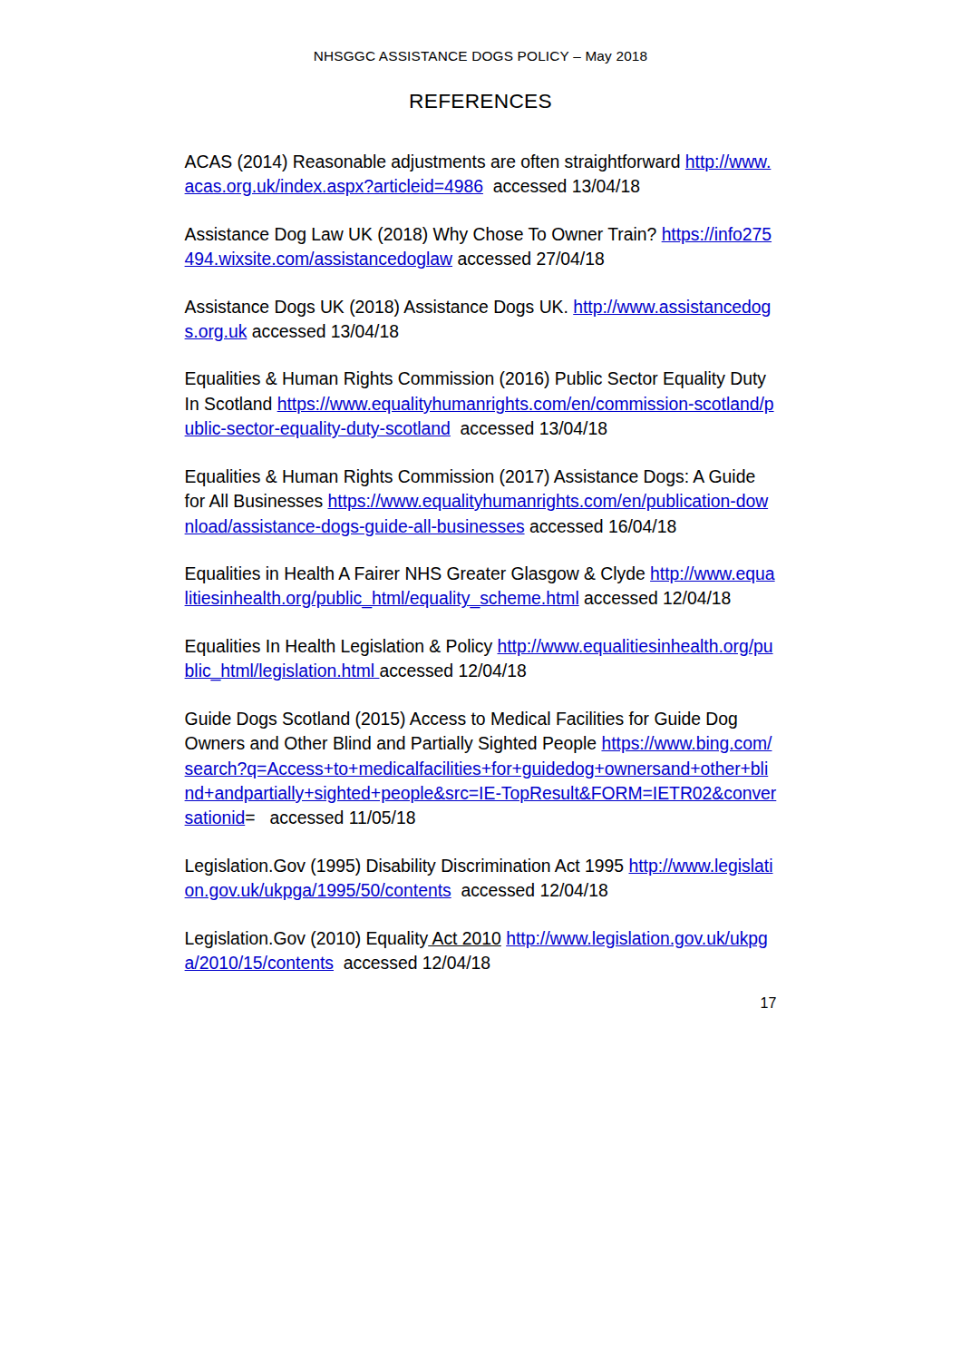NHSGGC ASSISTANCE DOGS POLICY – May 2018
REFERENCES
ACAS (2014) Reasonable adjustments are often straightforward http://www.acas.org.uk/index.aspx?articleid=4986 accessed 13/04/18
Assistance Dog Law UK (2018) Why Chose To Owner Train? https://info275494.wixsite.com/assistancedoglaw accessed 27/04/18
Assistance Dogs UK (2018) Assistance Dogs UK. http://www.assistancedogs.org.uk accessed 13/04/18
Equalities & Human Rights Commission (2016) Public Sector Equality Duty In Scotland https://www.equalityhumanrights.com/en/commission-scotland/public-sector-equality-duty-scotland accessed 13/04/18
Equalities & Human Rights Commission (2017) Assistance Dogs: A Guide for All Businesses https://www.equalityhumanrights.com/en/publication-download/assistance-dogs-guide-all-businesses accessed 16/04/18
Equalities in Health A Fairer NHS Greater Glasgow & Clyde http://www.equalitiesinhealth.org/public_html/equality_scheme.html accessed 12/04/18
Equalities In Health Legislation & Policy http://www.equalitiesinhealth.org/public_html/legislation.html accessed 12/04/18
Guide Dogs Scotland (2015) Access to Medical Facilities for Guide Dog Owners and Other Blind and Partially Sighted People https://www.bing.com/search?q=Access+to+medicalfacilities+for+guidedog+ownersand+other+blind+andpartially+sighted+people&src=IE-TopResult&FORM=IETR02&conversationid= accessed 11/05/18
Legislation.Gov (1995) Disability Discrimination Act 1995 http://www.legislation.gov.uk/ukpga/1995/50/contents accessed 12/04/18
Legislation.Gov (2010) Equality Act 2010 http://www.legislation.gov.uk/ukpga/2010/15/contents accessed 12/04/18
17